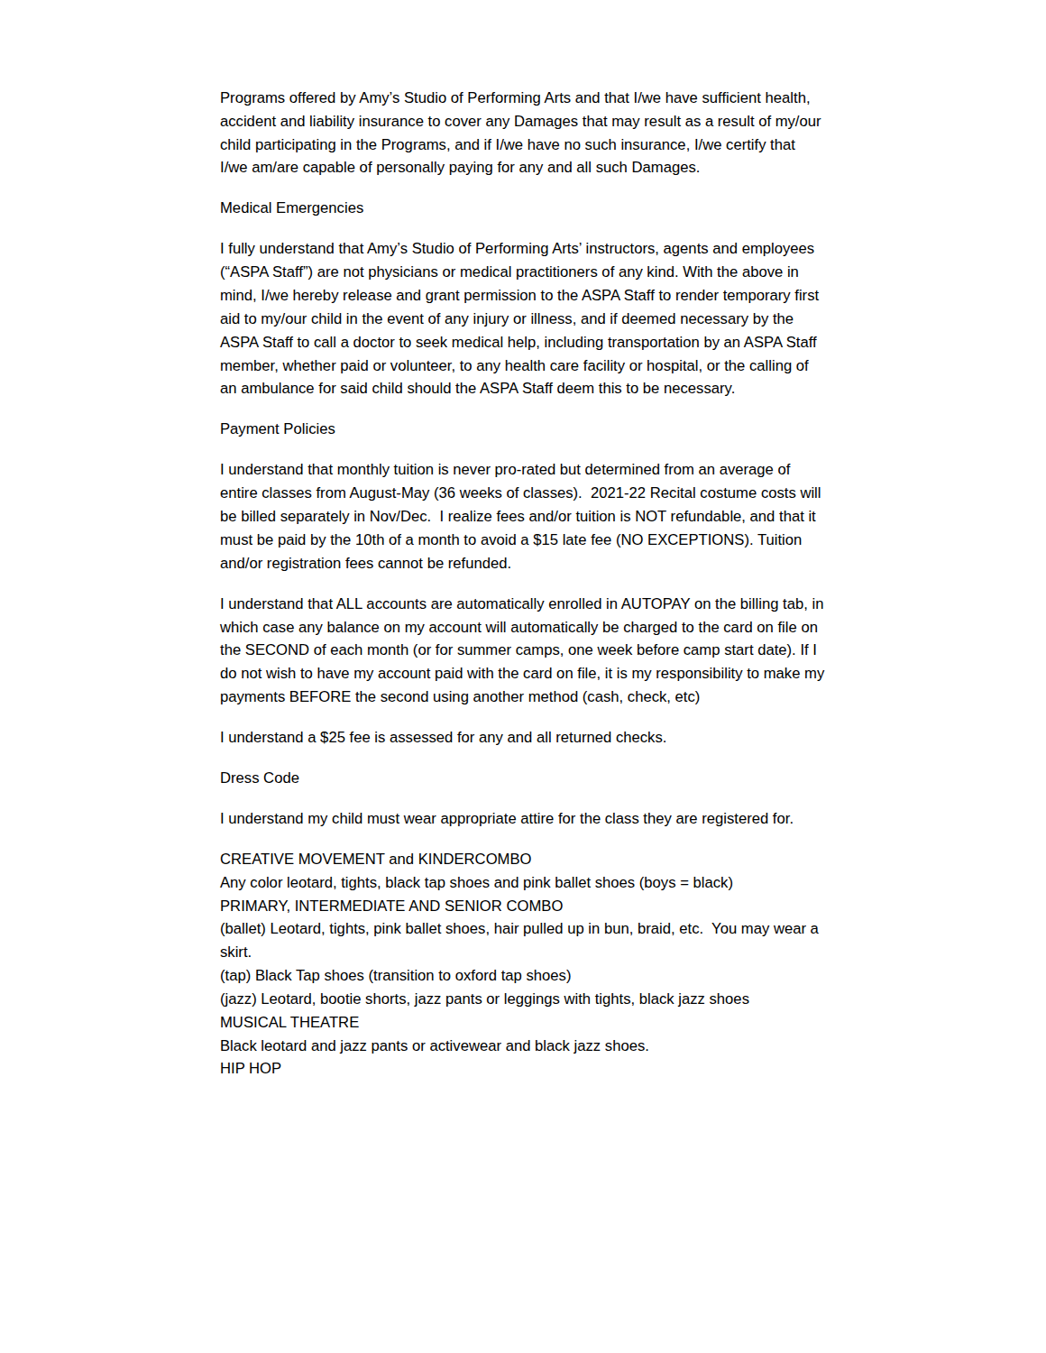Programs offered by Amy’s Studio of Performing Arts and that I/we have sufficient health, accident and liability insurance to cover any Damages that may result as a result of my/our child participating in the Programs, and if I/we have no such insurance, I/we certify that I/we am/are capable of personally paying for any and all such Damages.
Medical Emergencies
I fully understand that Amy’s Studio of Performing Arts’ instructors, agents and employees (“ASPA Staff”) are not physicians or medical practitioners of any kind. With the above in mind, I/we hereby release and grant permission to the ASPA Staff to render temporary first aid to my/our child in the event of any injury or illness, and if deemed necessary by the ASPA Staff to call a doctor to seek medical help, including transportation by an ASPA Staff member, whether paid or volunteer, to any health care facility or hospital, or the calling of an ambulance for said child should the ASPA Staff deem this to be necessary.
Payment Policies
I understand that monthly tuition is never pro-rated but determined from an average of entire classes from August-May (36 weeks of classes). 2021-22 Recital costume costs will be billed separately in Nov/Dec. I realize fees and/or tuition is NOT refundable, and that it must be paid by the 10th of a month to avoid a $15 late fee (NO EXCEPTIONS). Tuition and/or registration fees cannot be refunded.
I understand that ALL accounts are automatically enrolled in AUTOPAY on the billing tab, in which case any balance on my account will automatically be charged to the card on file on the SECOND of each month (or for summer camps, one week before camp start date). If I do not wish to have my account paid with the card on file, it is my responsibility to make my payments BEFORE the second using another method (cash, check, etc)
I understand a $25 fee is assessed for any and all returned checks.
Dress Code
I understand my child must wear appropriate attire for the class they are registered for.
CREATIVE MOVEMENT and KINDERCOMBO
Any color leotard, tights, black tap shoes and pink ballet shoes (boys = black)
PRIMARY, INTERMEDIATE AND SENIOR COMBO
(ballet) Leotard, tights, pink ballet shoes, hair pulled up in bun, braid, etc. You may wear a skirt.
(tap) Black Tap shoes (transition to oxford tap shoes)
(jazz) Leotard, bootie shorts, jazz pants or leggings with tights, black jazz shoes
MUSICAL THEATRE
Black leotard and jazz pants or activewear and black jazz shoes.
HIP HOP